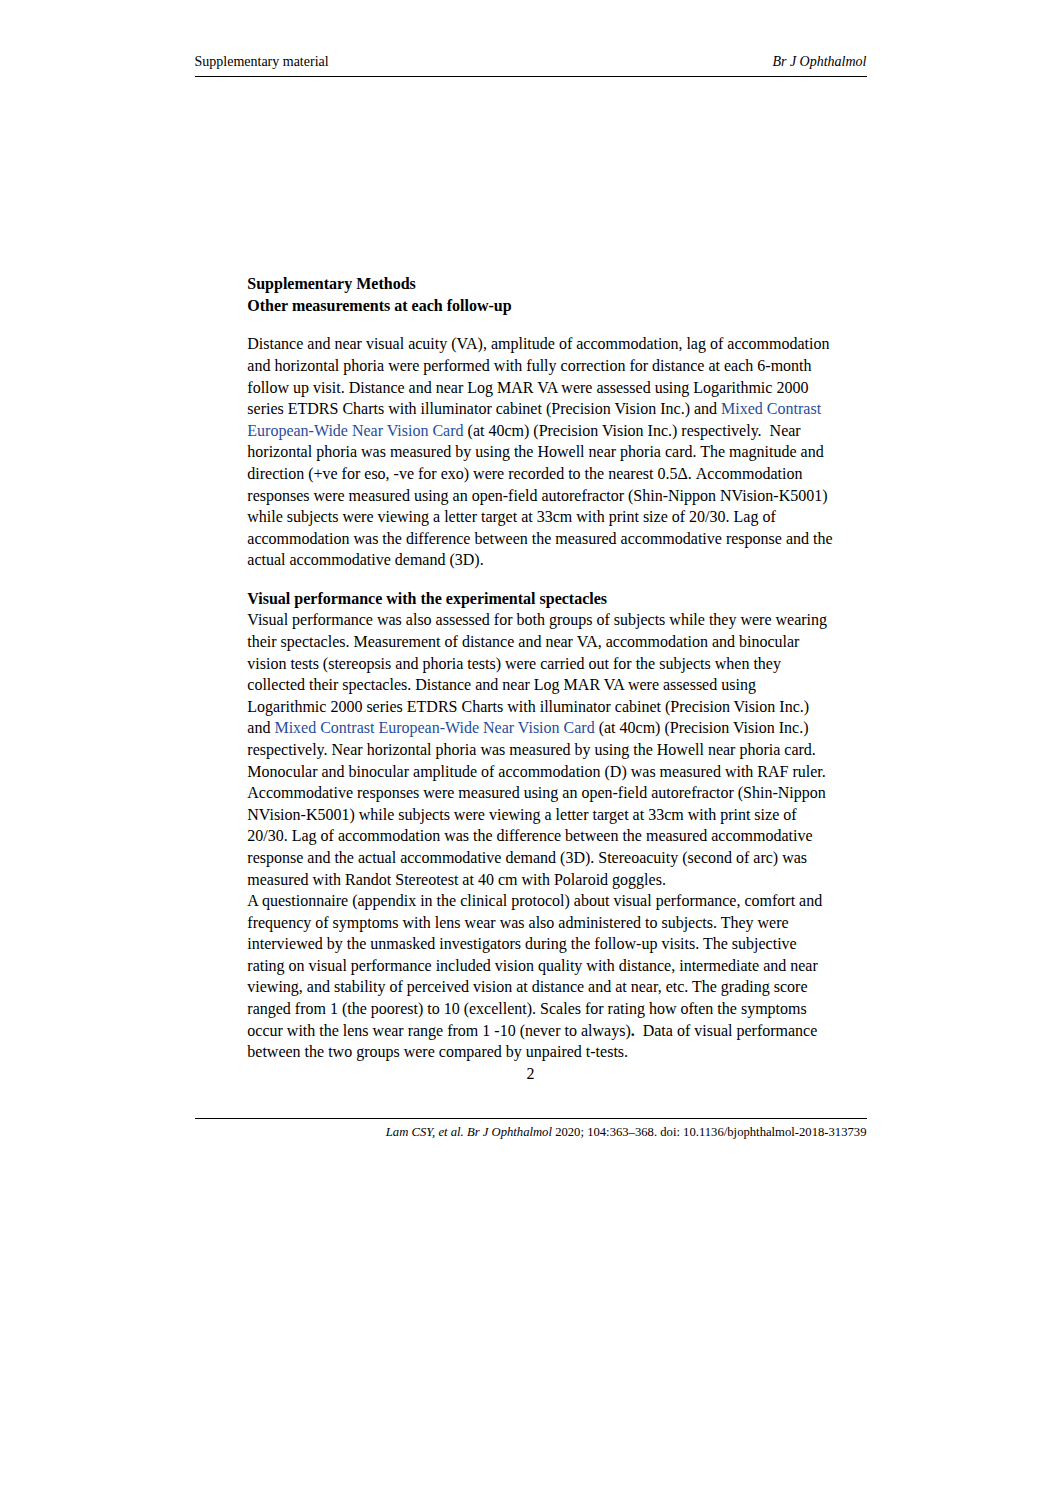Supplementary material
Br J Ophthalmol
Supplementary Methods
Other measurements at each follow-up
Distance and near visual acuity (VA), amplitude of accommodation, lag of accommodation and horizontal phoria were performed with fully correction for distance at each 6-month follow up visit. Distance and near Log MAR VA were assessed using Logarithmic 2000 series ETDRS Charts with illuminator cabinet (Precision Vision Inc.) and Mixed Contrast European-Wide Near Vision Card (at 40cm) (Precision Vision Inc.) respectively. Near horizontal phoria was measured by using the Howell near phoria card. The magnitude and direction (+ve for eso, -ve for exo) were recorded to the nearest 0.5Δ. Accommodation responses were measured using an open-field autorefractor (Shin-Nippon NVision-K5001) while subjects were viewing a letter target at 33cm with print size of 20/30. Lag of accommodation was the difference between the measured accommodative response and the actual accommodative demand (3D).
Visual performance with the experimental spectacles
Visual performance was also assessed for both groups of subjects while they were wearing their spectacles. Measurement of distance and near VA, accommodation and binocular vision tests (stereopsis and phoria tests) were carried out for the subjects when they collected their spectacles. Distance and near Log MAR VA were assessed using Logarithmic 2000 series ETDRS Charts with illuminator cabinet (Precision Vision Inc.) and Mixed Contrast European-Wide Near Vision Card (at 40cm) (Precision Vision Inc.) respectively. Near horizontal phoria was measured by using the Howell near phoria card. Monocular and binocular amplitude of accommodation (D) was measured with RAF ruler. Accommodative responses were measured using an open-field autorefractor (Shin-Nippon NVision-K5001) while subjects were viewing a letter target at 33cm with print size of 20/30. Lag of accommodation was the difference between the measured accommodative response and the actual accommodative demand (3D). Stereoacuity (second of arc) was measured with Randot Stereotest at 40 cm with Polaroid goggles.
A questionnaire (appendix in the clinical protocol) about visual performance, comfort and frequency of symptoms with lens wear was also administered to subjects. They were interviewed by the unmasked investigators during the follow-up visits. The subjective rating on visual performance included vision quality with distance, intermediate and near viewing, and stability of perceived vision at distance and at near, etc. The grading score ranged from 1 (the poorest) to 10 (excellent). Scales for rating how often the symptoms occur with the lens wear range from 1 -10 (never to always). Data of visual performance between the two groups were compared by unpaired t-tests.
2
Lam CSY, et al. Br J Ophthalmol 2020; 104:363–368. doi: 10.1136/bjophthalmol-2018-313739